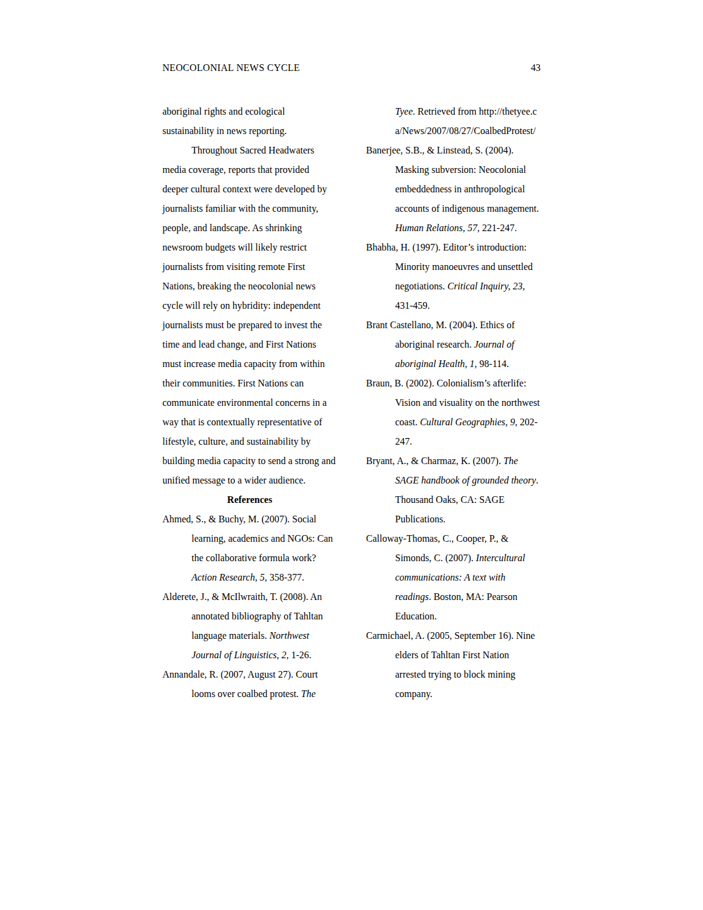Neocolonial News Cycle 43
aboriginal rights and ecological sustainability in news reporting.
Throughout Sacred Headwaters media coverage, reports that provided deeper cultural context were developed by journalists familiar with the community, people, and landscape. As shrinking newsroom budgets will likely restrict journalists from visiting remote First Nations, breaking the neocolonial news cycle will rely on hybridity: independent journalists must be prepared to invest the time and lead change, and First Nations must increase media capacity from within their communities. First Nations can communicate environmental concerns in a way that is contextually representative of lifestyle, culture, and sustainability by building media capacity to send a strong and unified message to a wider audience.
References
Ahmed, S., & Buchy, M. (2007). Social learning, academics and NGOs: Can the collaborative formula work? Action Research, 5, 358-377.
Alderete, J., & McIlwraith, T. (2008). An annotated bibliography of Tahltan language materials. Northwest Journal of Linguistics, 2, 1-26.
Annandale, R. (2007, August 27). Court looms over coalbed protest. The Tyee. Retrieved from http://thetyee.ca/News/2007/08/27/CoalbedProtest/
Banerjee, S.B., & Linstead, S. (2004). Masking subversion: Neocolonial embeddedness in anthropological accounts of indigenous management. Human Relations, 57, 221-247.
Bhabha, H. (1997). Editor’s introduction: Minority manoeuvres and unsettled negotiations. Critical Inquiry, 23, 431-459.
Brant Castellano, M. (2004). Ethics of aboriginal research. Journal of aboriginal Health, 1, 98-114.
Braun, B. (2002). Colonialism’s afterlife: Vision and visuality on the northwest coast. Cultural Geographies, 9, 202-247.
Bryant, A., & Charmaz, K. (2007). The SAGE handbook of grounded theory. Thousand Oaks, CA: SAGE Publications.
Calloway-Thomas, C., Cooper, P., & Simonds, C. (2007). Intercultural communications: A text with readings. Boston, MA: Pearson Education.
Carmichael, A. (2005, September 16). Nine elders of Tahltan First Nation arrested trying to block mining company.